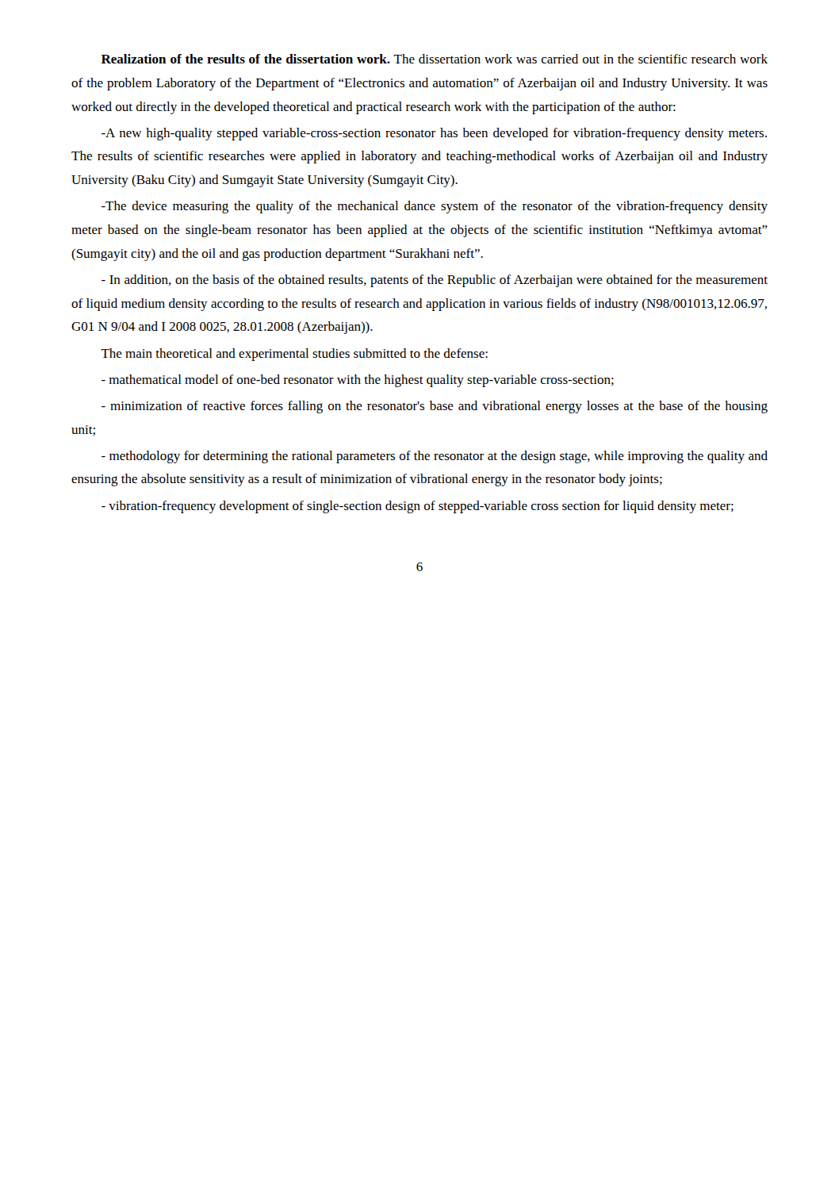Realization of the results of the dissertation work. The dissertation work was carried out in the scientific research work of the problem Laboratory of the Department of “Electronics and automation” of Azerbaijan oil and Industry University. It was worked out directly in the developed theoretical and practical research work with the participation of the author:
-A new high-quality stepped variable-cross-section resonator has been developed for vibration-frequency density meters. The results of scientific researches were applied in laboratory and teaching-methodical works of Azerbaijan oil and Industry University (Baku City) and Sumgayit State University (Sumgayit City).
-The device measuring the quality of the mechanical dance system of the resonator of the vibration-frequency density meter based on the single-beam resonator has been applied at the objects of the scientific institution “Neftkimya avtomat” (Sumgayit city) and the oil and gas production department “Surakhani neft”.
- In addition, on the basis of the obtained results, patents of the Republic of Azerbaijan were obtained for the measurement of liquid medium density according to the results of research and application in various fields of industry (N98/001013,12.06.97, G01 N 9/04 and I 2008 0025, 28.01.2008 (Azerbaijan)).
The main theoretical and experimental studies submitted to the defense:
- mathematical model of one-bed resonator with the highest quality step-variable cross-section;
- minimization of reactive forces falling on the resonator's base and vibrational energy losses at the base of the housing unit;
- methodology for determining the rational parameters of the resonator at the design stage, while improving the quality and ensuring the absolute sensitivity as a result of minimization of vibrational energy in the resonator body joints;
- vibration-frequency development of single-section design of stepped-variable cross section for liquid density meter;
6